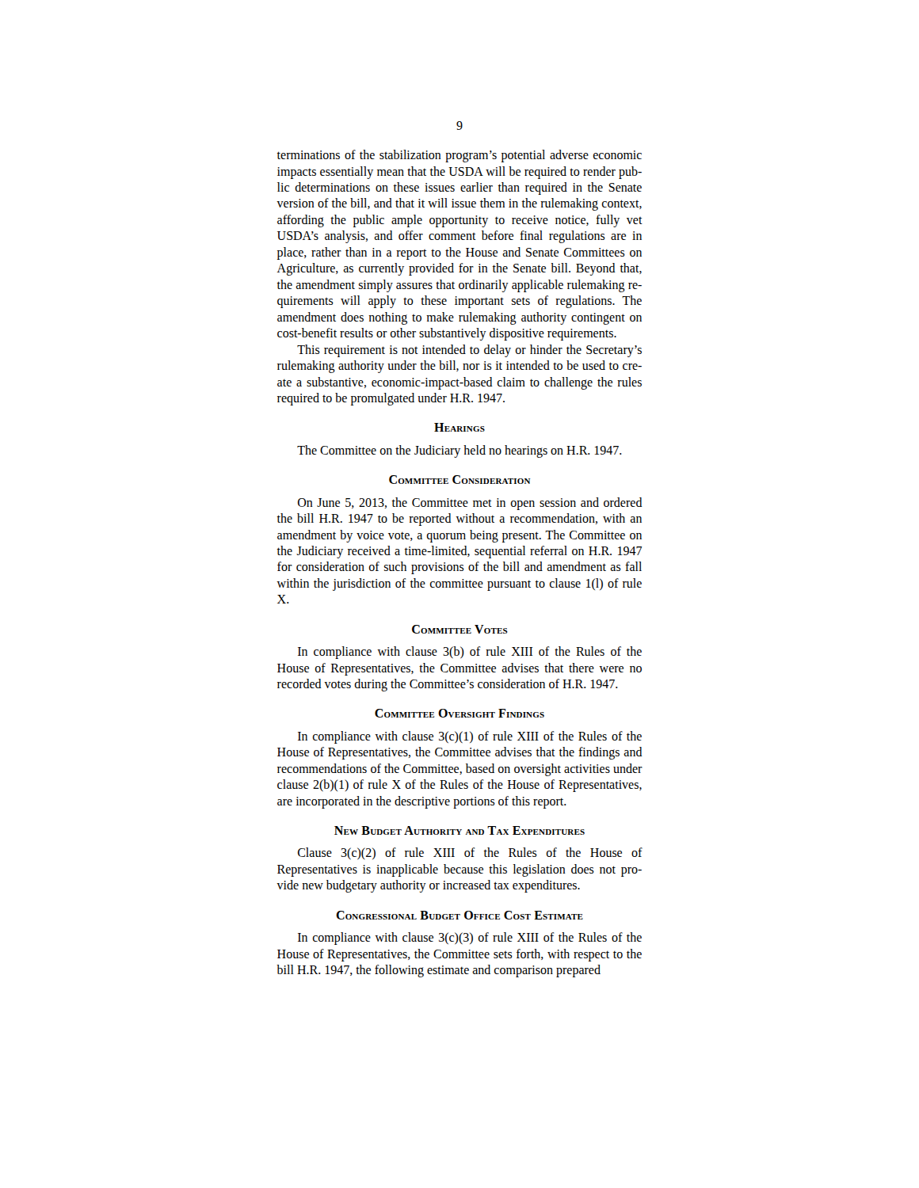9
terminations of the stabilization program’s potential adverse economic impacts essentially mean that the USDA will be required to render public determinations on these issues earlier than required in the Senate version of the bill, and that it will issue them in the rulemaking context, affording the public ample opportunity to receive notice, fully vet USDA’s analysis, and offer comment before final regulations are in place, rather than in a report to the House and Senate Committees on Agriculture, as currently provided for in the Senate bill. Beyond that, the amendment simply assures that ordinarily applicable rulemaking requirements will apply to these important sets of regulations. The amendment does nothing to make rulemaking authority contingent on cost-benefit results or other substantively dispositive requirements.
This requirement is not intended to delay or hinder the Secretary’s rulemaking authority under the bill, nor is it intended to be used to create a substantive, economic-impact-based claim to challenge the rules required to be promulgated under H.R. 1947.
Hearings
The Committee on the Judiciary held no hearings on H.R. 1947.
Committee Consideration
On June 5, 2013, the Committee met in open session and ordered the bill H.R. 1947 to be reported without a recommendation, with an amendment by voice vote, a quorum being present. The Committee on the Judiciary received a time-limited, sequential referral on H.R. 1947 for consideration of such provisions of the bill and amendment as fall within the jurisdiction of the committee pursuant to clause 1(l) of rule X.
Committee Votes
In compliance with clause 3(b) of rule XIII of the Rules of the House of Representatives, the Committee advises that there were no recorded votes during the Committee’s consideration of H.R. 1947.
Committee Oversight Findings
In compliance with clause 3(c)(1) of rule XIII of the Rules of the House of Representatives, the Committee advises that the findings and recommendations of the Committee, based on oversight activities under clause 2(b)(1) of rule X of the Rules of the House of Representatives, are incorporated in the descriptive portions of this report.
New Budget Authority and Tax Expenditures
Clause 3(c)(2) of rule XIII of the Rules of the House of Representatives is inapplicable because this legislation does not provide new budgetary authority or increased tax expenditures.
Congressional Budget Office Cost Estimate
In compliance with clause 3(c)(3) of rule XIII of the Rules of the House of Representatives, the Committee sets forth, with respect to the bill H.R. 1947, the following estimate and comparison prepared